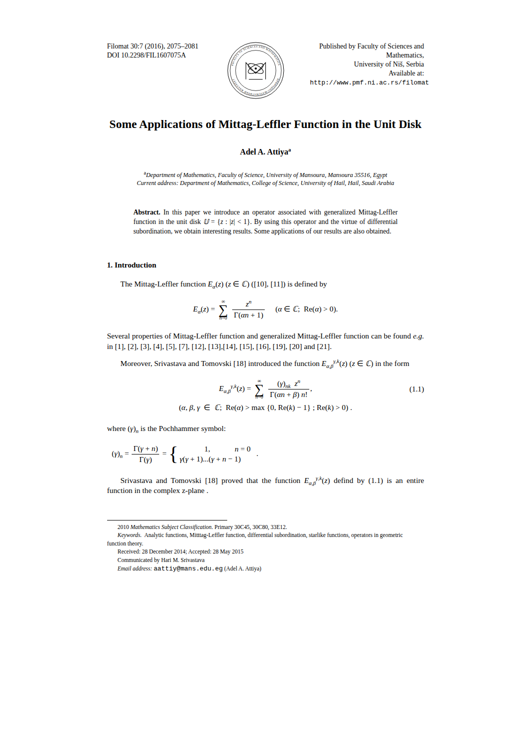Filomat 30:7 (2016), 2075–2081
DOI 10.2298/FIL1607075A
FACULTY OF SCIENCES AND MATHEMATICS ПРИРОДНО-МАТЕМАТИЧКИ ФАКУЛТЕТ
Published by Faculty of Sciences and Mathematics,
University of Niš, Serbia
Available at: http://www.pmf.ni.ac.rs/filomat
Some Applications of Mittag-Leffler Function in the Unit Disk
Adel A. Attiyaa
aDepartment of Mathematics, Faculty of Science, University of Mansoura, Mansoura 35516, Egypt
Current address: Department of Mathematics, College of Science, University of Hail, Hail, Saudi Arabia
Abstract. In this paper we introduce an operator associated with generalized Mittag-Leffler function in the unit disk 𝕌 = {z : |z| < 1}. By using this operator and the virtue of differential subordination, we obtain interesting results. Some applications of our results are also obtained.
1. Introduction
The Mittag-Leffler function Eα(z) (z ∈ ℂ) ([10], [11]) is defined by
Eα(z) = ∞ ∑ n=0 zn Γ(αn + 1) (α ∈ ℂ; Re(α) > 0).
Several properties of Mittag-Leffler function and generalized Mittag-Leffler function can be found e.g. in [1], [2], [3], [4], [5], [7], [12], [13],[14], [15], [16], [19], [20] and [21].
Moreover, Srivastava and Tomovski [18] introduced the function Eα,βγ,k(z) (z ∈ ℂ) in the form
Eα,βγ,k(z) = ∞ ∑ n=0 (γ)nk zn Γ(αn + β) n! , (1.1)
(α, β, γ ∈ ℂ; Re(α) > max {0, Re(k) − 1} ; Re(k) > 0) .
where (γ)n is the Pochhammer symbol:
(γ)n = Γ(γ + n) Γ(γ) = { 1, n = 0 γ(γ + 1)...(γ + n − 1) .
Srivastava and Tomovski [18] proved that the function Eα,βγ,k(z) defind by (1.1) is an entire function in the complex z-plane .
2010 Mathematics Subject Classification. Primary 30C45, 30C80, 33E12.
Keywords. Analytic functions, Mitttag-Leffler function, differential subordination, starlike functions, operators in geometric
function theory.
Received: 28 December 2014; Accepted: 28 May 2015
Communicated by Hari M. Srivastava
Email address: aattiy@mans.edu.eg (Adel A. Attiya)